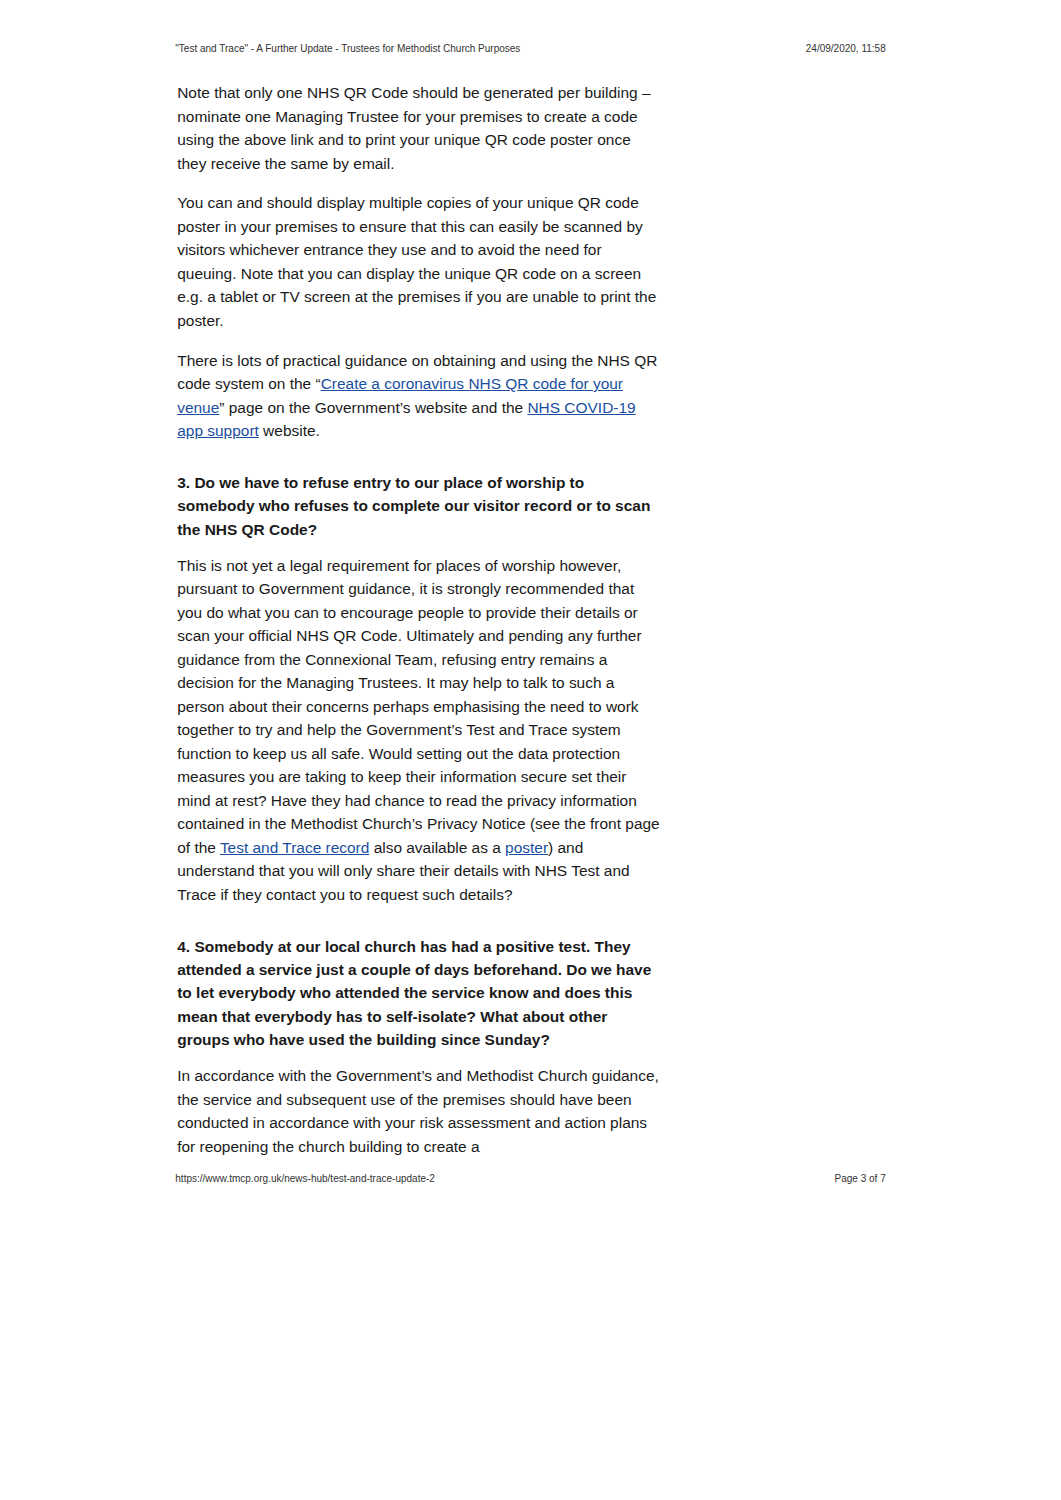"Test and Trace" - A Further Update - Trustees for Methodist Church Purposes 24/09/2020, 11:58
Note that only one NHS QR Code should be generated per building – nominate one Managing Trustee for your premises to create a code using the above link and to print your unique QR code poster once they receive the same by email.
You can and should display multiple copies of your unique QR code poster in your premises to ensure that this can easily be scanned by visitors whichever entrance they use and to avoid the need for queuing. Note that you can display the unique QR code on a screen e.g. a tablet or TV screen at the premises if you are unable to print the poster.
There is lots of practical guidance on obtaining and using the NHS QR code system on the “Create a coronavirus NHS QR code for your venue” page on the Government’s website and the NHS COVID-19 app support website.
3. Do we have to refuse entry to our place of worship to somebody who refuses to complete our visitor record or to scan the NHS QR Code?
This is not yet a legal requirement for places of worship however, pursuant to Government guidance, it is strongly recommended that you do what you can to encourage people to provide their details or scan your official NHS QR Code. Ultimately and pending any further guidance from the Connexional Team, refusing entry remains a decision for the Managing Trustees. It may help to talk to such a person about their concerns perhaps emphasising the need to work together to try and help the Government’s Test and Trace system function to keep us all safe. Would setting out the data protection measures you are taking to keep their information secure set their mind at rest? Have they had chance to read the privacy information contained in the Methodist Church’s Privacy Notice (see the front page of the Test and Trace record also available as a poster) and understand that you will only share their details with NHS Test and Trace if they contact you to request such details?
4. Somebody at our local church has had a positive test. They attended a service just a couple of days beforehand. Do we have to let everybody who attended the service know and does this mean that everybody has to self-isolate? What about other groups who have used the building since Sunday?
In accordance with the Government’s and Methodist Church guidance, the service and subsequent use of the premises should have been conducted in accordance with your risk assessment and action plans for reopening the church building to create a
https://www.tmcp.org.uk/news-hub/test-and-trace-update-2 Page 3 of 7